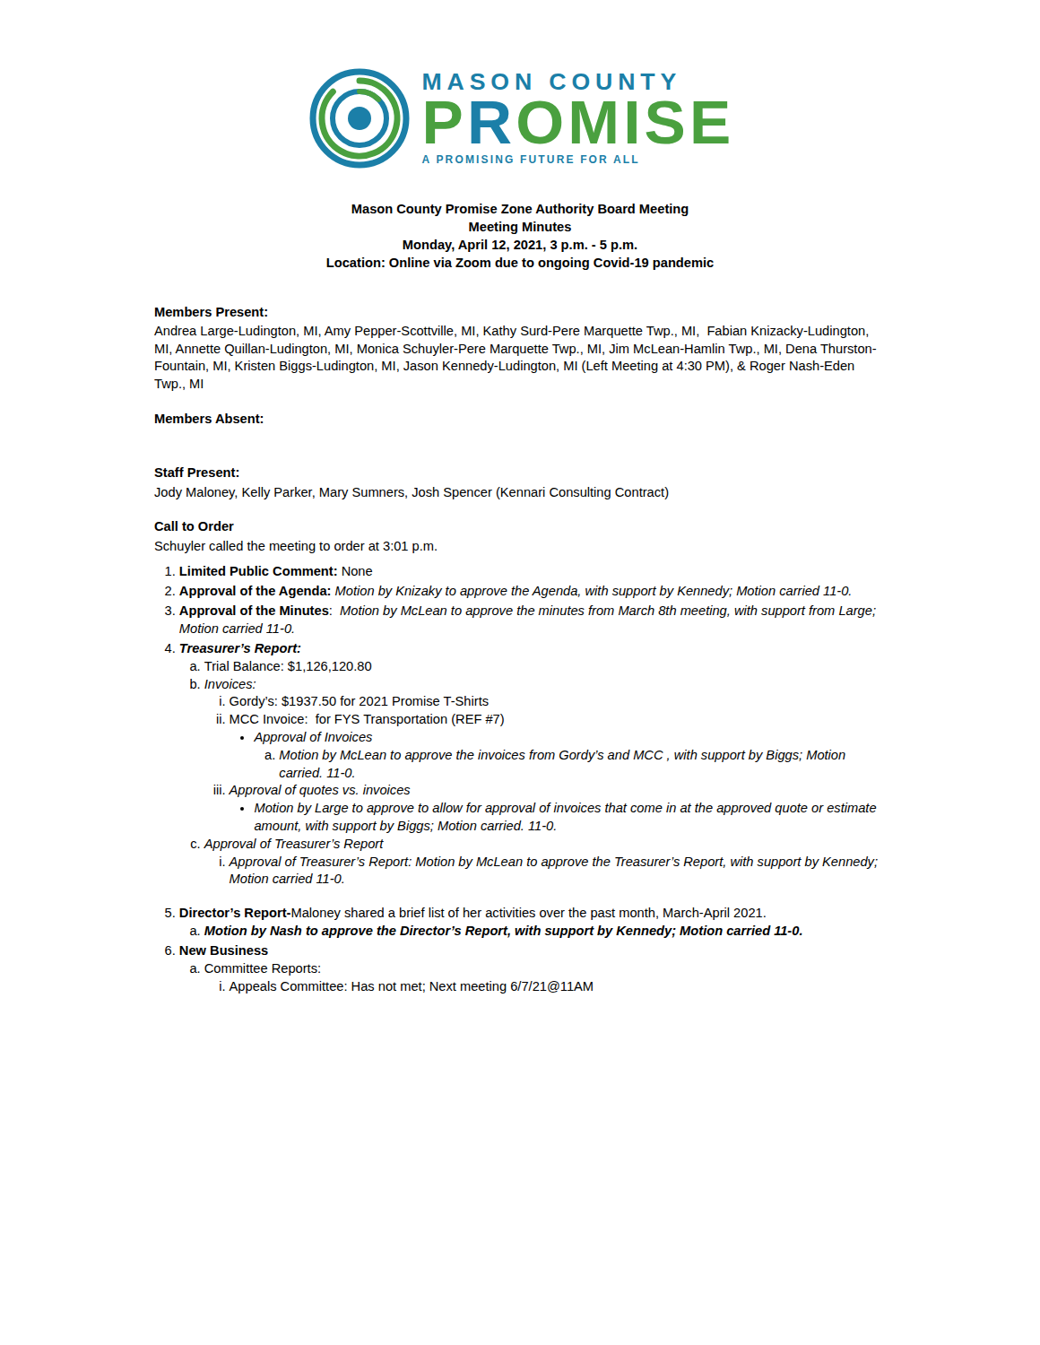MASON COUNTY
PROMISE
A PROMISING FUTURE FOR ALL
Mason County Promise Zone Authority Board Meeting
Meeting Minutes
Monday, April 12, 2021, 3 p.m. - 5 p.m.
Location: Online via Zoom due to ongoing Covid-19 pandemic
Members Present:
Andrea Large-Ludington, MI, Amy Pepper-Scottville, MI, Kathy Surd-Pere Marquette Twp., MI, Fabian Knizacky-Ludington, MI, Annette Quillan-Ludington, MI, Monica Schuyler-Pere Marquette Twp., MI, Jim McLean-Hamlin Twp., MI, Dena Thurston-Fountain, MI, Kristen Biggs-Ludington, MI, Jason Kennedy-Ludington, MI (Left Meeting at 4:30 PM), & Roger Nash-Eden Twp., MI
Members Absent:
Staff Present:
Jody Maloney, Kelly Parker, Mary Sumners, Josh Spencer (Kennari Consulting Contract)
Call to Order
Schuyler called the meeting to order at 3:01 p.m.
Limited Public Comment: None
Approval of the Agenda: Motion by Knizaky to approve the Agenda, with support by Kennedy; Motion carried 11-0.
Approval of the Minutes: Motion by McLean to approve the minutes from March 8th meeting, with support from Large; Motion carried 11-0.
Treasurer’s Report:
Trial Balance: $1,126,120.80
Invoices:
Gordy’s: $1937.50 for 2021 Promise T-Shirts
MCC Invoice: for FYS Transportation (REF #7)
Approval of Invoices
Motion by McLean to approve the invoices from Gordy’s and MCC , with support by Biggs; Motion carried. 11-0.
Approval of quotes vs. invoices
Motion by Large to approve to allow for approval of invoices that come in at the approved quote or estimate amount, with support by Biggs; Motion carried. 11-0.
Approval of Treasurer’s Report
Approval of Treasurer’s Report: Motion by McLean to approve the Treasurer’s Report, with support by Kennedy; Motion carried 11-0.
Director’s Report-Maloney shared a brief list of her activities over the past month, March-April 2021.
Motion by Nash to approve the Director’s Report, with support by Kennedy; Motion carried 11-0.
New Business
Committee Reports:
Appeals Committee: Has not met; Next meeting 6/7/21@11AM